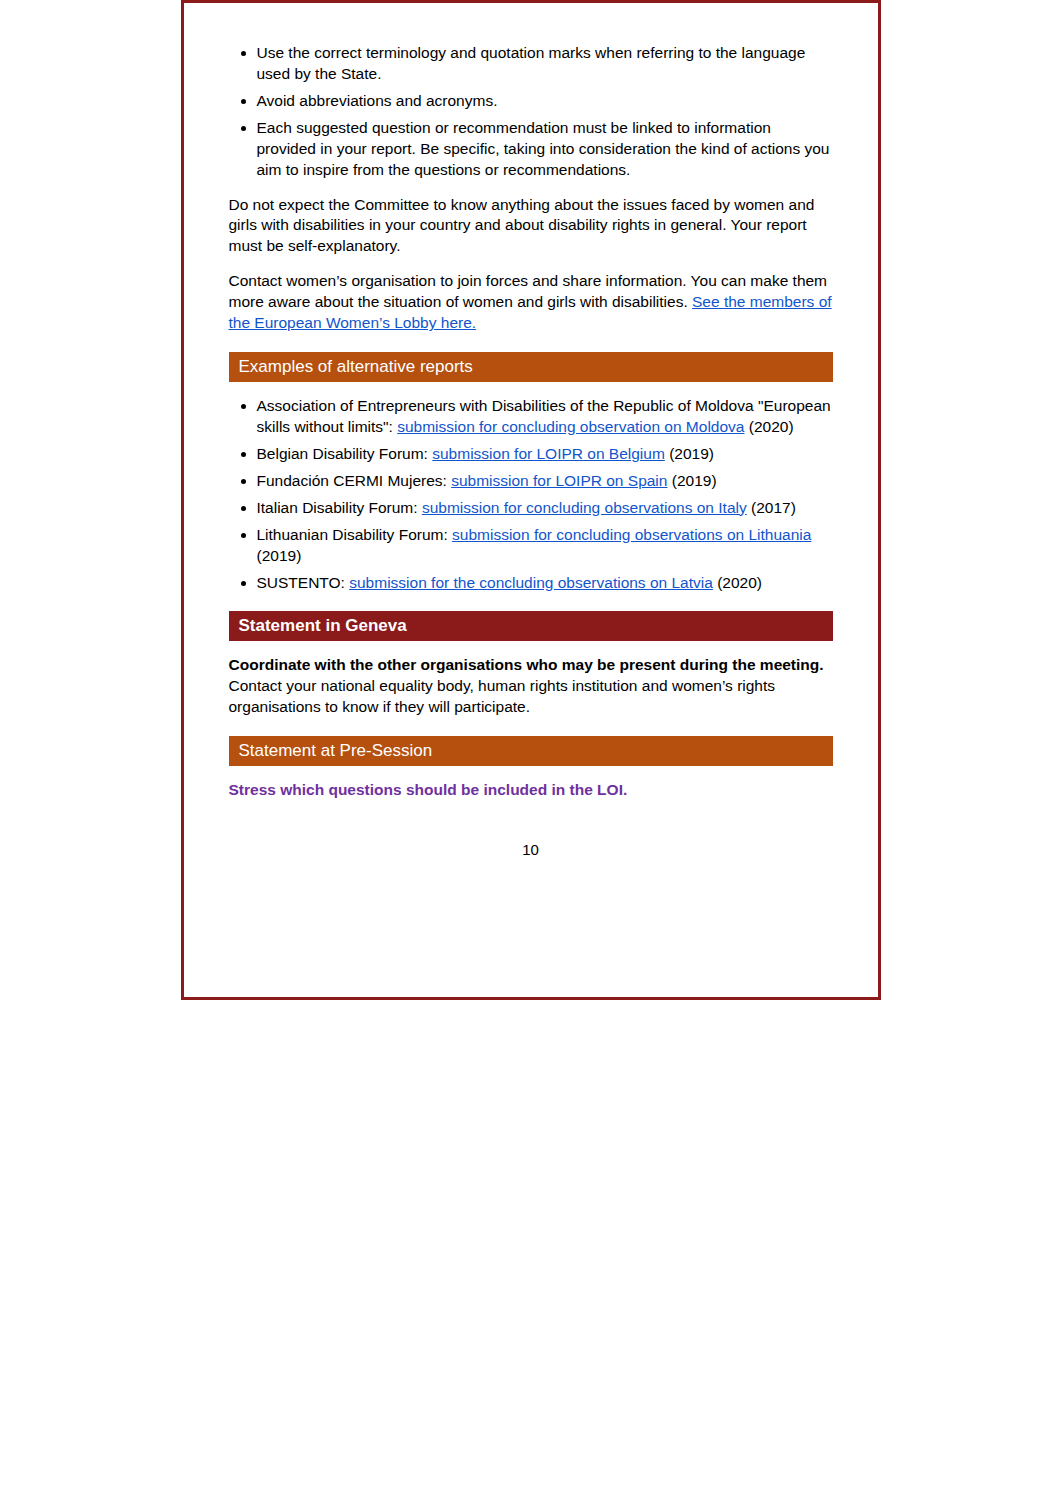Use the correct terminology and quotation marks when referring to the language used by the State.
Avoid abbreviations and acronyms.
Each suggested question or recommendation must be linked to information provided in your report. Be specific, taking into consideration the kind of actions you aim to inspire from the questions or recommendations.
Do not expect the Committee to know anything about the issues faced by women and girls with disabilities in your country and about disability rights in general. Your report must be self-explanatory.
Contact women’s organisation to join forces and share information. You can make them more aware about the situation of women and girls with disabilities. See the members of the European Women’s Lobby here.
Examples of alternative reports
Association of Entrepreneurs with Disabilities of the Republic of Moldova "European skills without limits": submission for concluding observation on Moldova (2020)
Belgian Disability Forum: submission for LOIPR on Belgium (2019)
Fundación CERMI Mujeres: submission for LOIPR on Spain (2019)
Italian Disability Forum: submission for concluding observations on Italy (2017)
Lithuanian Disability Forum: submission for concluding observations on Lithuania (2019)
SUSTENTO: submission for the concluding observations on Latvia (2020)
Statement in Geneva
Coordinate with the other organisations who may be present during the meeting. Contact your national equality body, human rights institution and women’s rights organisations to know if they will participate.
Statement at Pre-Session
Stress which questions should be included in the LOI.
10